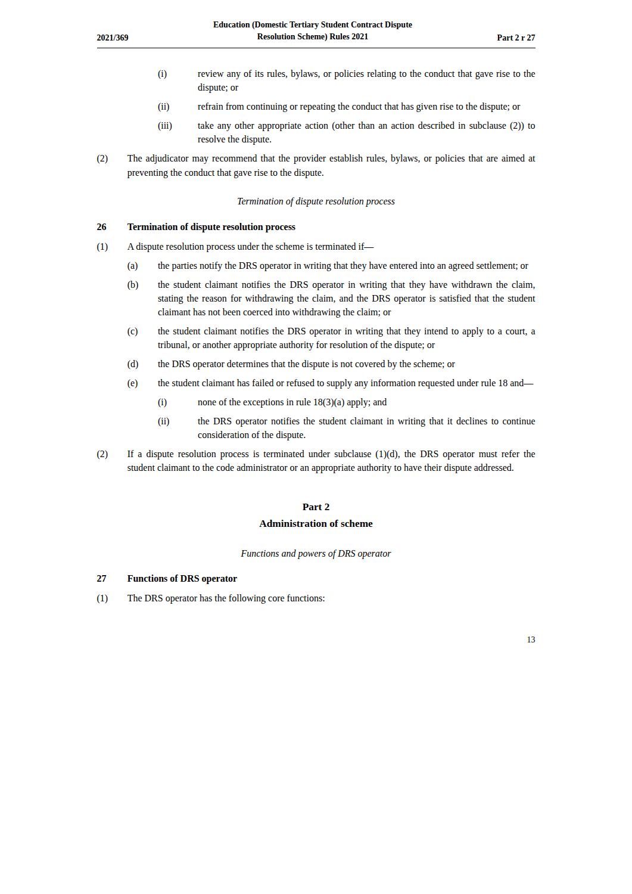2021/369
Education (Domestic Tertiary Student Contract Dispute
Resolution Scheme) Rules 2021
Part 2 r 27
(i)
review any of its rules, bylaws, or policies relating to the conduct that gave rise to the dispute; or
(ii)
refrain from continuing or repeating the conduct that has given rise to the dispute; or
(iii)
take any other appropriate action (other than an action described in subclause (2)) to resolve the dispute.
(2)
The adjudicator may recommend that the provider establish rules, bylaws, or policies that are aimed at preventing the conduct that gave rise to the dispute.
Termination of dispute resolution process
26
Termination of dispute resolution process
(1)
A dispute resolution process under the scheme is terminated if—
(a)
the parties notify the DRS operator in writing that they have entered into an agreed settlement; or
(b)
the student claimant notifies the DRS operator in writing that they have withdrawn the claim, stating the reason for withdrawing the claim, and the DRS operator is satisfied that the student claimant has not been coerced into withdrawing the claim; or
(c)
the student claimant notifies the DRS operator in writing that they intend to apply to a court, a tribunal, or another appropriate authority for resolution of the dispute; or
(d)
the DRS operator determines that the dispute is not covered by the scheme; or
(e)
the student claimant has failed or refused to supply any information requested under rule 18 and—
(i)
none of the exceptions in rule 18(3)(a) apply; and
(ii)
the DRS operator notifies the student claimant in writing that it declines to continue consideration of the dispute.
(2)
If a dispute resolution process is terminated under subclause (1)(d), the DRS operator must refer the student claimant to the code administrator or an appropriate authority to have their dispute addressed.
Part 2
Administration of scheme
Functions and powers of DRS operator
27
Functions of DRS operator
(1)
The DRS operator has the following core functions:
13